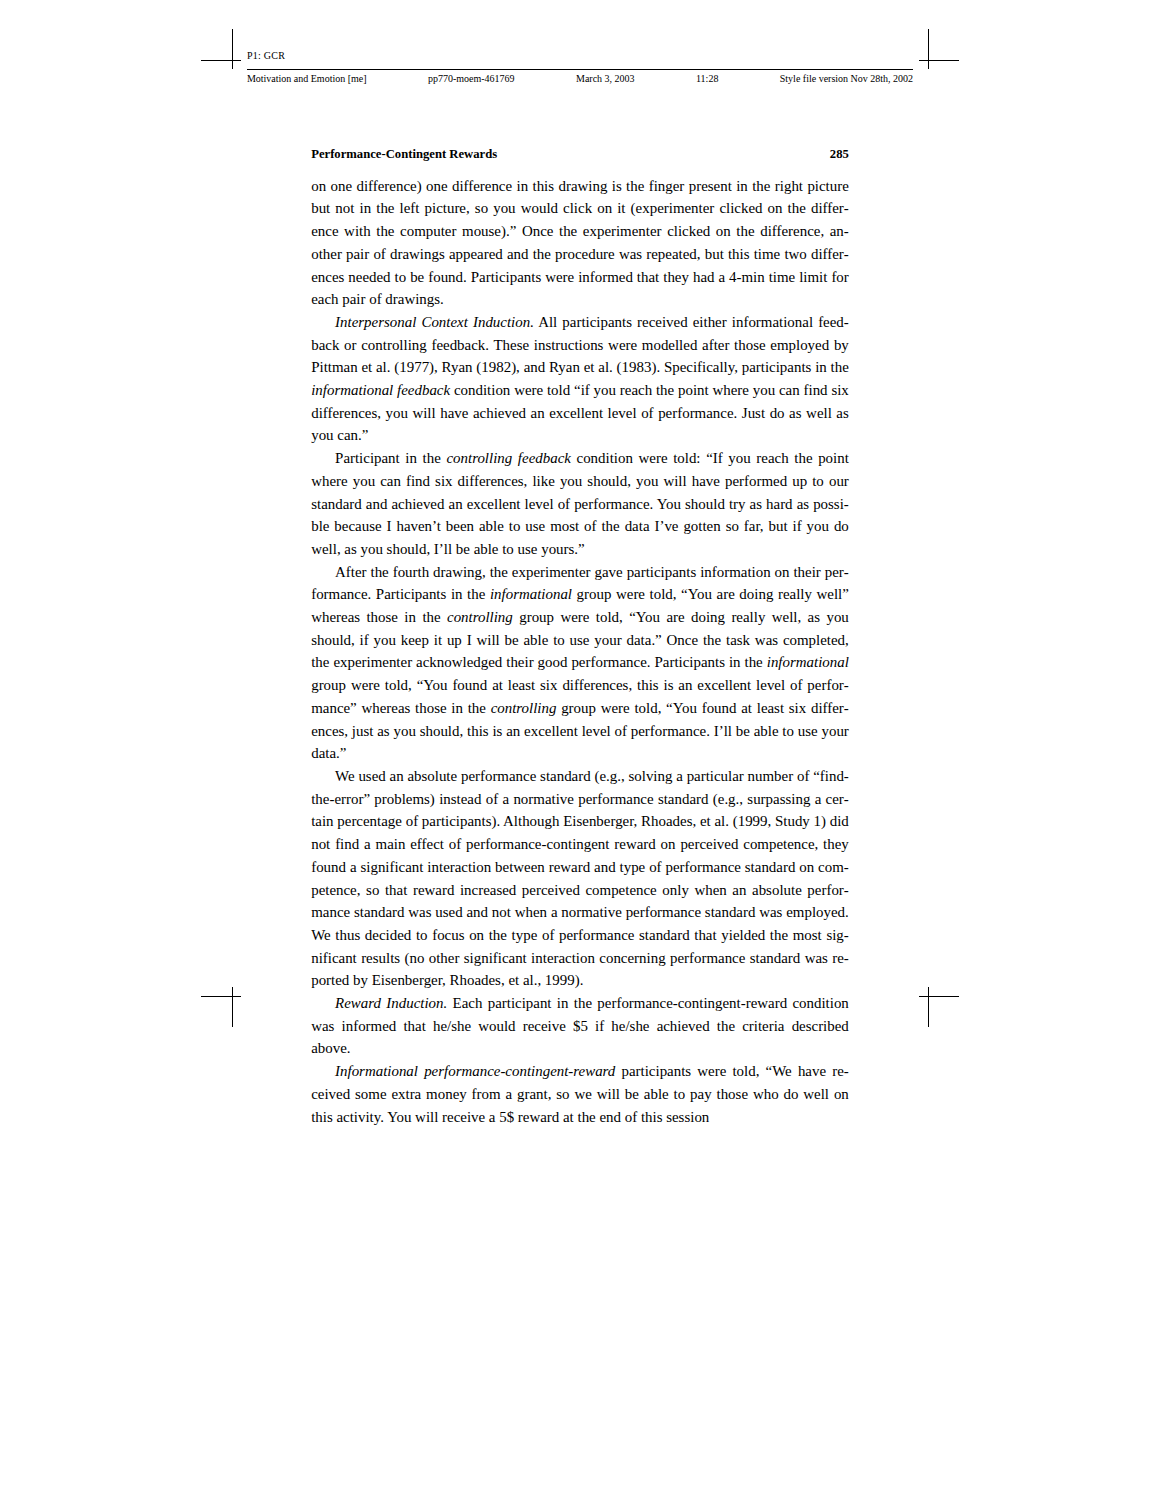P1: GCR
Motivation and Emotion [me] pp770-moem-461769 March 3, 2003 11:28 Style file version Nov 28th, 2002
Performance-Contingent Rewards 285
on one difference) one difference in this drawing is the finger present in the right picture but not in the left picture, so you would click on it (experimenter clicked on the difference with the computer mouse).” Once the experimenter clicked on the difference, another pair of drawings appeared and the procedure was repeated, but this time two differences needed to be found. Participants were informed that they had a 4-min time limit for each pair of drawings.
Interpersonal Context Induction. All participants received either informational feedback or controlling feedback. These instructions were modelled after those employed by Pittman et al. (1977), Ryan (1982), and Ryan et al. (1983). Specifically, participants in the informational feedback condition were told “if you reach the point where you can find six differences, you will have achieved an excellent level of performance. Just do as well as you can.”
Participant in the controlling feedback condition were told: “If you reach the point where you can find six differences, like you should, you will have performed up to our standard and achieved an excellent level of performance. You should try as hard as possible because I haven’t been able to use most of the data I’ve gotten so far, but if you do well, as you should, I’ll be able to use yours.”
After the fourth drawing, the experimenter gave participants information on their performance. Participants in the informational group were told, “You are doing really well” whereas those in the controlling group were told, “You are doing really well, as you should, if you keep it up I will be able to use your data.” Once the task was completed, the experimenter acknowledged their good performance. Participants in the informational group were told, “You found at least six differences, this is an excellent level of performance” whereas those in the controlling group were told, “You found at least six differences, just as you should, this is an excellent level of performance. I’ll be able to use your data.”
We used an absolute performance standard (e.g., solving a particular number of “find-the-error” problems) instead of a normative performance standard (e.g., surpassing a certain percentage of participants). Although Eisenberger, Rhoades, et al. (1999, Study 1) did not find a main effect of performance-contingent reward on perceived competence, they found a significant interaction between reward and type of performance standard on competence, so that reward increased perceived competence only when an absolute performance standard was used and not when a normative performance standard was employed. We thus decided to focus on the type of performance standard that yielded the most significant results (no other significant interaction concerning performance standard was reported by Eisenberger, Rhoades, et al., 1999).
Reward Induction. Each participant in the performance-contingent-reward condition was informed that he/she would receive $5 if he/she achieved the criteria described above.
Informational performance-contingent-reward participants were told, “We have received some extra money from a grant, so we will be able to pay those who do well on this activity. You will receive a 5$ reward at the end of this session